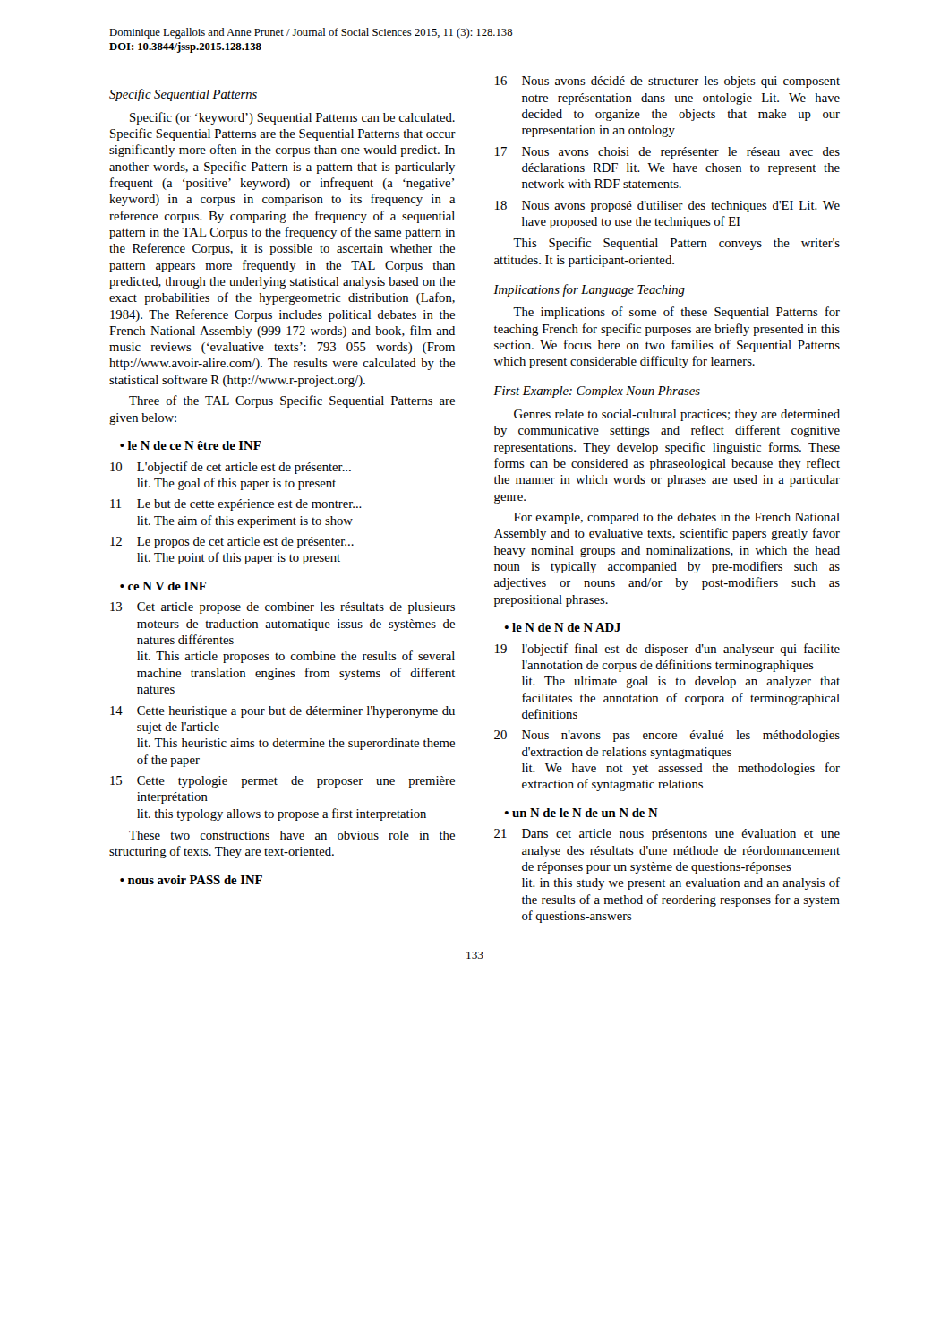Dominique Legallois and Anne Prunet / Journal of Social Sciences 2015, 11 (3): 128.138 DOI: 10.3844/jssp.2015.128.138
Specific Sequential Patterns
Specific (or ‘keyword’) Sequential Patterns can be calculated. Specific Sequential Patterns are the Sequential Patterns that occur significantly more often in the corpus than one would predict. In another words, a Specific Pattern is a pattern that is particularly frequent (a ‘positive’ keyword) or infrequent (a ‘negative’ keyword) in a corpus in comparison to its frequency in a reference corpus. By comparing the frequency of a sequential pattern in the TAL Corpus to the frequency of the same pattern in the Reference Corpus, it is possible to ascertain whether the pattern appears more frequently in the TAL Corpus than predicted, through the underlying statistical analysis based on the exact probabilities of the hypergeometric distribution (Lafon, 1984). The Reference Corpus includes political debates in the French National Assembly (999 172 words) and book, film and music reviews (‘evaluative texts’: 793 055 words) (From http://www.avoir-alire.com/). The results were calculated by the statistical software R (http://www.r-project.org/).
Three of the TAL Corpus Specific Sequential Patterns are given below:
• le N de ce N être de INF
10 L'objectif de cet article est de présenter... lit. The goal of this paper is to present
11 Le but de cette expérience est de montrer... lit. The aim of this experiment is to show
12 Le propos de cet article est de présenter... lit. The point of this paper is to present
• ce N V de INF
13 Cet article propose de combiner les résultats de plusieurs moteurs de traduction automatique issus de systèmes de natures différentes lit. This article proposes to combine the results of several machine translation engines from systems of different natures
14 Cette heuristique a pour but de déterminer l'hyperonyme du sujet de l'article lit. This heuristic aims to determine the superordinate theme of the paper
15 Cette typologie permet de proposer une première interprétation lit. this typology allows to propose a first interpretation
These two constructions have an obvious role in the structuring of texts. They are text-oriented.
• nous avoir PASS de INF
16 Nous avons décidé de structurer les objets qui composent notre représentation dans une ontologie Lit. We have decided to organize the objects that make up our representation in an ontology
17 Nous avons choisi de représenter le réseau avec des déclarations RDF lit. We have chosen to represent the network with RDF statements.
18 Nous avons proposé d'utiliser des techniques d'EI Lit. We have proposed to use the techniques of EI
This Specific Sequential Pattern conveys the writer's attitudes. It is participant-oriented.
Implications for Language Teaching
The implications of some of these Sequential Patterns for teaching French for specific purposes are briefly presented in this section. We focus here on two families of Sequential Patterns which present considerable difficulty for learners.
First Example: Complex Noun Phrases
Genres relate to social-cultural practices; they are determined by communicative settings and reflect different cognitive representations. They develop specific linguistic forms. These forms can be considered as phraseological because they reflect the manner in which words or phrases are used in a particular genre.
For example, compared to the debates in the French National Assembly and to evaluative texts, scientific papers greatly favor heavy nominal groups and nominalizations, in which the head noun is typically accompanied by pre-modifiers such as adjectives or nouns and/or by post-modifiers such as prepositional phrases.
• le N de N de N ADJ
19 l'objectif final est de disposer d'un analyseur qui facilite l'annotation de corpus de définitions terminographiques lit. The ultimate goal is to develop an analyzer that facilitates the annotation of corpora of terminographical definitions
20 Nous n'avons pas encore évalué les méthodologies d'extraction de relations syntagmatiques lit. We have not yet assessed the methodologies for extraction of syntagmatic relations
• un N de le N de un N de N
21 Dans cet article nous présentons une évaluation et une analyse des résultats d'une méthode de réordonnancement de réponses pour un système de questions-réponses lit. in this study we present an evaluation and an analysis of the results of a method of reordering responses for a system of questions-answers
133